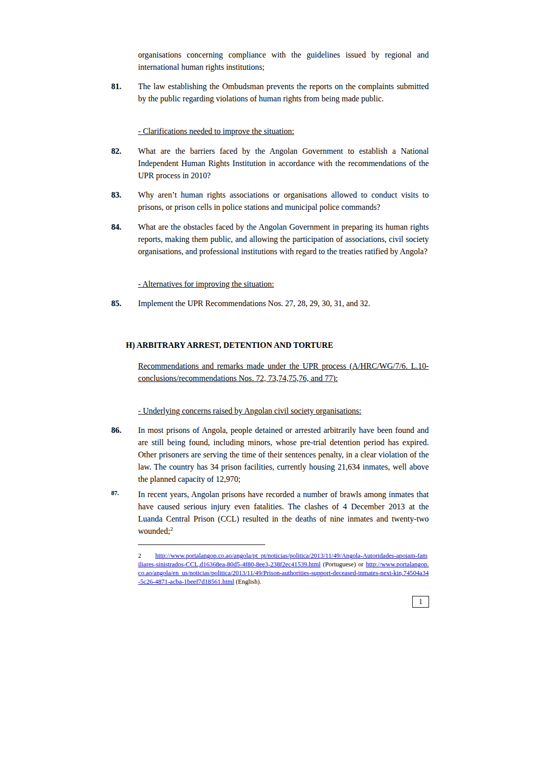organisations concerning compliance with the guidelines issued by regional and international human rights institutions;
81.
The law establishing the Ombudsman prevents the reports on the complaints submitted by the public regarding violations of human rights from being made public.
- Clarifications needed to improve the situation:
82.
What are the barriers faced by the Angolan Government to establish a National Independent Human Rights Institution in accordance with the recommendations of the UPR process in 2010?
83.
Why aren’t human rights associations or organisations allowed to conduct visits to prisons, or prison cells in police stations and municipal police commands?
84.
What are the obstacles faced by the Angolan Government in preparing its human rights reports, making them public, and allowing the participation of associations, civil society organisations, and professional institutions with regard to the treaties ratified by Angola?
- Alternatives for improving the situation:
85.
Implement the UPR Recommendations Nos. 27, 28, 29, 30, 31, and 32.
H) ARBITRARY ARREST, DETENTION AND TORTURE
Recommendations and remarks made under the UPR process (A/HRC/WG/7/6. L.10-conclusions/recommendations Nos. 72, 73,74,75,76, and 77):
- Underlying concerns raised by Angolan civil society organisations:
86.
In most prisons of Angola, people detained or arrested arbitrarily have been found and are still being found, including minors, whose pre-trial detention period has expired. Other prisoners are serving the time of their sentences penalty, in a clear violation of the law. The country has 34 prison facilities, currently housing 21,634 inmates, well above the planned capacity of 12,970;
87.
In recent years, Angolan prisons have recorded a number of brawls among inmates that have caused serious injury even fatalities. The clashes of 4 December 2013 at the Luanda Central Prison (CCL) resulted in the deaths of nine inmates and twenty-two wounded;2
2 http://www.portalangop.co.ao/angola/pt_pt/noticias/politica/2013/11/49/Angola-Autoridades-apoiam-familiares-sinistrados-CCL,d16368ea-80d5-4f80-8ee3-238f2ec41539.html (Portuguese) or http://www.portalangop.co.ao/angola/en_us/noticias/politica/2013/11/49/Prison-authorities-support-deceased-inmates-next-kin,74504a34-5c26-4871-acba-1beef7d18561.html (English).
1